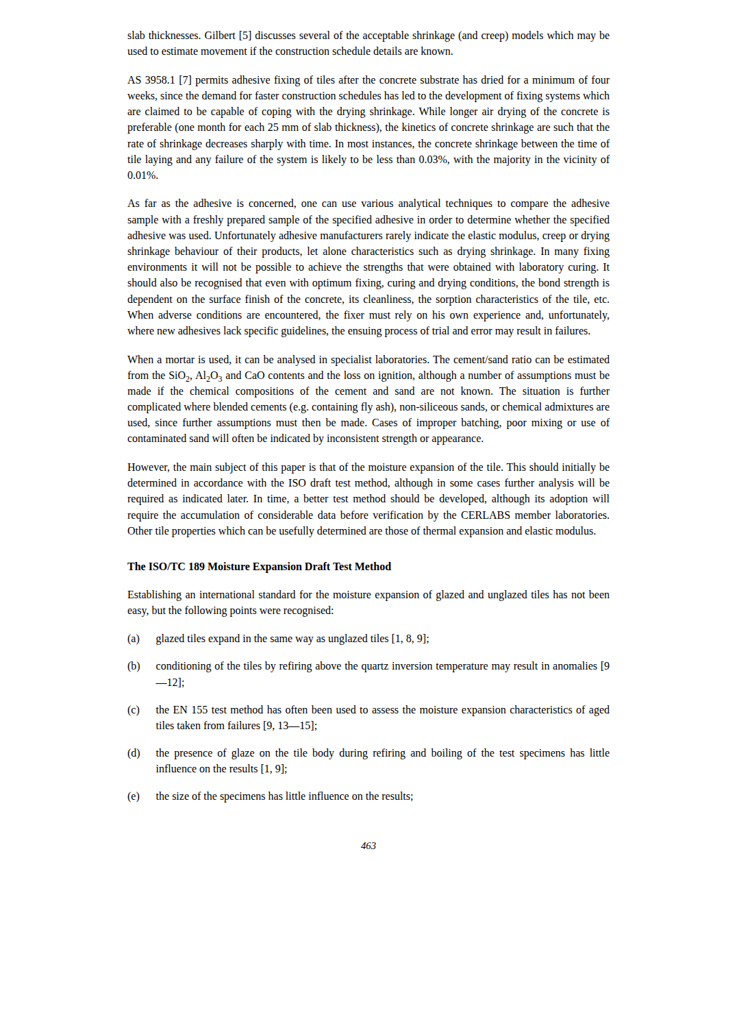slab thicknesses. Gilbert [5] discusses several of the acceptable shrinkage (and creep) models which may be used to estimate movement if the construction schedule details are known.
AS 3958.1 [7] permits adhesive fixing of tiles after the concrete substrate has dried for a minimum of four weeks, since the demand for faster construction schedules has led to the development of fixing systems which are claimed to be capable of coping with the drying shrinkage. While longer air drying of the concrete is preferable (one month for each 25 mm of slab thickness), the kinetics of concrete shrinkage are such that the rate of shrinkage decreases sharply with time. In most instances, the concrete shrinkage between the time of tile laying and any failure of the system is likely to be less than 0.03%, with the majority in the vicinity of 0.01%.
As far as the adhesive is concerned, one can use various analytical techniques to compare the adhesive sample with a freshly prepared sample of the specified adhesive in order to determine whether the specified adhesive was used. Unfortunately adhesive manufacturers rarely indicate the elastic modulus, creep or drying shrinkage behaviour of their products, let alone characteristics such as drying shrinkage. In many fixing environments it will not be possible to achieve the strengths that were obtained with laboratory curing. It should also be recognised that even with optimum fixing, curing and drying conditions, the bond strength is dependent on the surface finish of the concrete, its cleanliness, the sorption characteristics of the tile, etc. When adverse conditions are encountered, the fixer must rely on his own experience and, unfortunately, where new adhesives lack specific guidelines, the ensuing process of trial and error may result in failures.
When a mortar is used, it can be analysed in specialist laboratories. The cement/sand ratio can be estimated from the SiO2, Al2O3 and CaO contents and the loss on ignition, although a number of assumptions must be made if the chemical compositions of the cement and sand are not known. The situation is further complicated where blended cements (e.g. containing fly ash), non-siliceous sands, or chemical admixtures are used, since further assumptions must then be made. Cases of improper batching, poor mixing or use of contaminated sand will often be indicated by inconsistent strength or appearance.
However, the main subject of this paper is that of the moisture expansion of the tile. This should initially be determined in accordance with the ISO draft test method, although in some cases further analysis will be required as indicated later. In time, a better test method should be developed, although its adoption will require the accumulation of considerable data before verification by the CERLABS member laboratories. Other tile properties which can be usefully determined are those of thermal expansion and elastic modulus.
The ISO/TC 189 Moisture Expansion Draft Test Method
Establishing an international standard for the moisture expansion of glazed and unglazed tiles has not been easy, but the following points were recognised:
(a) glazed tiles expand in the same way as unglazed tiles [1, 8, 9];
(b) conditioning of the tiles by refiring above the quartz inversion temperature may result in anomalies [9—12];
(c) the EN 155 test method has often been used to assess the moisture expansion characteristics of aged tiles taken from failures [9, 13—15];
(d) the presence of glaze on the tile body during refiring and boiling of the test specimens has little influence on the results [1, 9];
(e) the size of the specimens has little influence on the results;
463